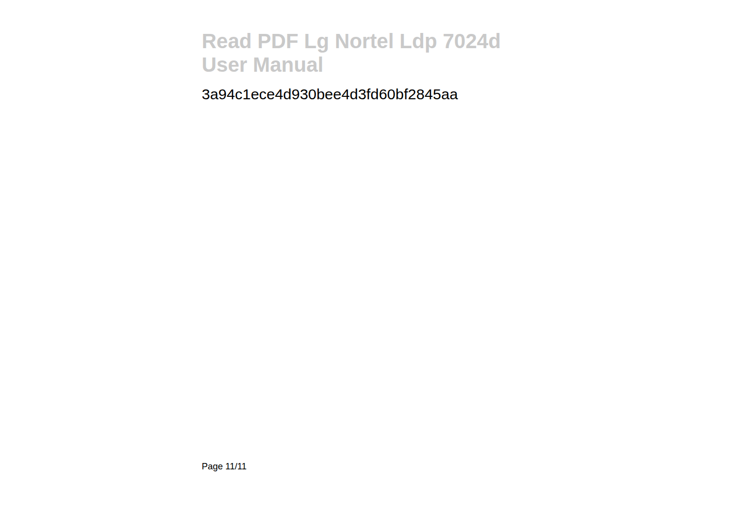Read PDF Lg Nortel Ldp 7024d User Manual
3a94c1ece4d930bee4d3fd60bf2845aa
Page 11/11